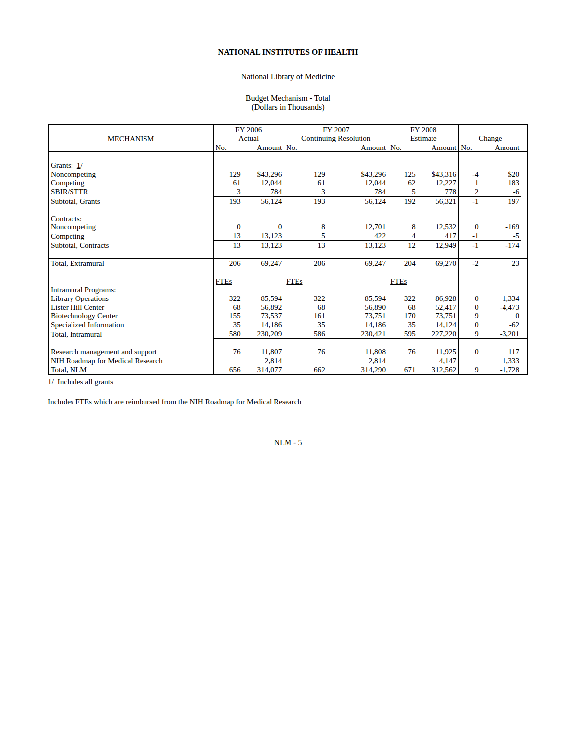NATIONAL INSTITUTES OF HEALTH
National Library of Medicine
Budget Mechanism - Total
(Dollars in Thousands)
| | FY 2006 | FY 2007 | FY 2008 | | |
| MECHANISM | Actual | Continuing Resolution | Estimate | Change | |
| | No. | Amount | No. | Amount | No. | Amount | No. | Amount | |
| Grants: 1 / | | | | | | | | | |
| Noncompeting | 129 | $43,296 | 129 | $43,296 | 125 | $43,316 | -4 | $20 | |
| Competing | 61 | 12,044 | 61 | 12,044 | 62 | 12,227 | 1 | 183 | |
| SBIR/STTR | 3 | 784 | 3 | 784 | 5 | 778 | 2 | -6 | |
| Subtotal, Grants | 193 | 56,124 | 193 | 56,124 | 192 | 56,321 | -1 | 197 | |
| Contracts: | | | | | | | | | |
| Noncompeting | 0 | 0 | 8 | 12,701 | 8 | 12,532 | 0 | -169 | |
| Competing | 13 | 13,123 | 5 | 422 | 4 | 417 | -1 | -5 | |
| Subtotal, Contracts | 13 | 13,123 | 13 | 13,123 | 12 | 12,949 | -1 | -174 | |
| Total, Extramural | 206 | 69,247 | 206 | 69,247 | 204 | 69,270 | -2 | 23 | |
| | FTEs | | FTEs | | FTEs | | | | |
| Intramural Programs: | | | | | | | | | |
| Library Operations | 322 | 85,594 | 322 | 85,594 | 322 | 86,928 | 0 | 1,334 | |
| Lister Hill Center | 68 | 56,892 | 68 | 56,890 | 68 | 52,417 | 0 | -4,473 | |
| Biotechnology Center | 155 | 73,537 | 161 | 73,751 | 170 | 73,751 | 9 | 0 | |
| Specialized Information | 35 | 14,186 | 35 | 14,186 | 35 | 14,124 | 0 | -62 | |
| Total, Intramural | 580 | 230,209 | 586 | 230,421 | 595 | 227,220 | 9 | -3,201 | |
| Research management and support | 76 | 11,807 | 76 | 11,808 | 76 | 11,925 | 0 | 117 | |
| NIH Roadmap for Medical Research | | 2,814 | | 2,814 | | 4,147 | | 1,333 | |
| Total, NLM | 656 | 314,077 | 662 | 314,290 | 671 | 312,562 | 9 | -1,728 | |
1/ Includes all grants
Includes FTEs which are reimbursed from the NIH Roadmap for Medical Research
NLM - 5